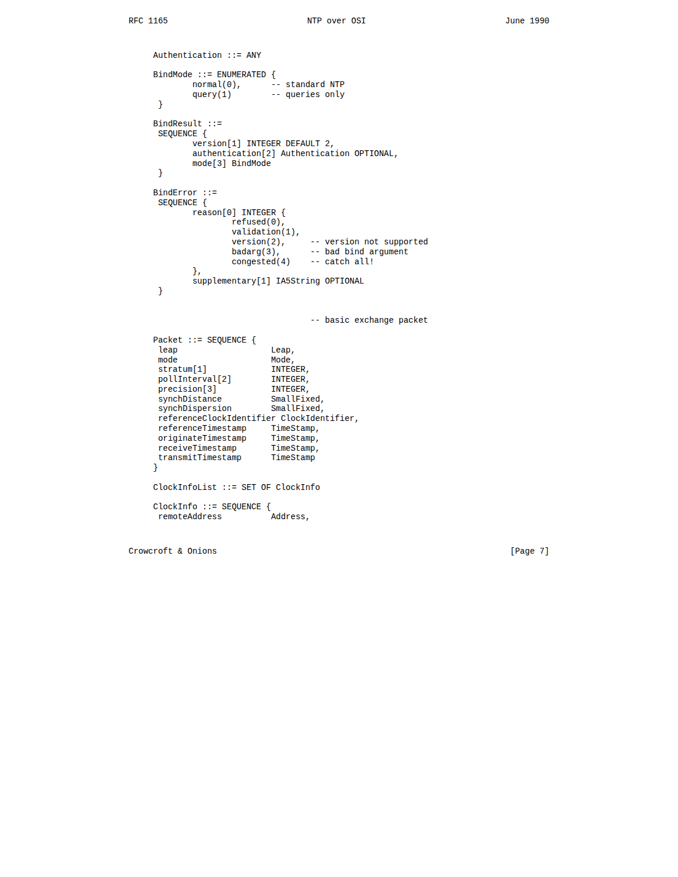RFC 1165 NTP over OSI June 1990
Authentication ::= ANY

BindMode ::= ENUMERATED {
        normal(0),      -- standard NTP
        query(1)        -- queries only
 }

BindResult ::=
 SEQUENCE {
        version[1] INTEGER DEFAULT 2,
        authentication[2] Authentication OPTIONAL,
        mode[3] BindMode
 }

BindError ::=
 SEQUENCE {
        reason[0] INTEGER {
                refused(0),
                validation(1),
                version(2),     -- version not supported
                badarg(3),      -- bad bind argument
                congested(4)    -- catch all!
        },
        supplementary[1] IA5String OPTIONAL
 }


                                -- basic exchange packet

Packet ::= SEQUENCE {
 leap                   Leap,
 mode                   Mode,
 stratum[1]             INTEGER,
 pollInterval[2]        INTEGER,
 precision[3]           INTEGER,
 synchDistance          SmallFixed,
 synchDispersion        SmallFixed,
 referenceClockIdentifier ClockIdentifier,
 referenceTimestamp     TimeStamp,
 originateTimestamp     TimeStamp,
 receiveTimestamp       TimeStamp,
 transmitTimestamp      TimeStamp
}

ClockInfoList ::= SET OF ClockInfo

ClockInfo ::= SEQUENCE {
 remoteAddress          Address,
Crowcroft & Onions [Page 7]